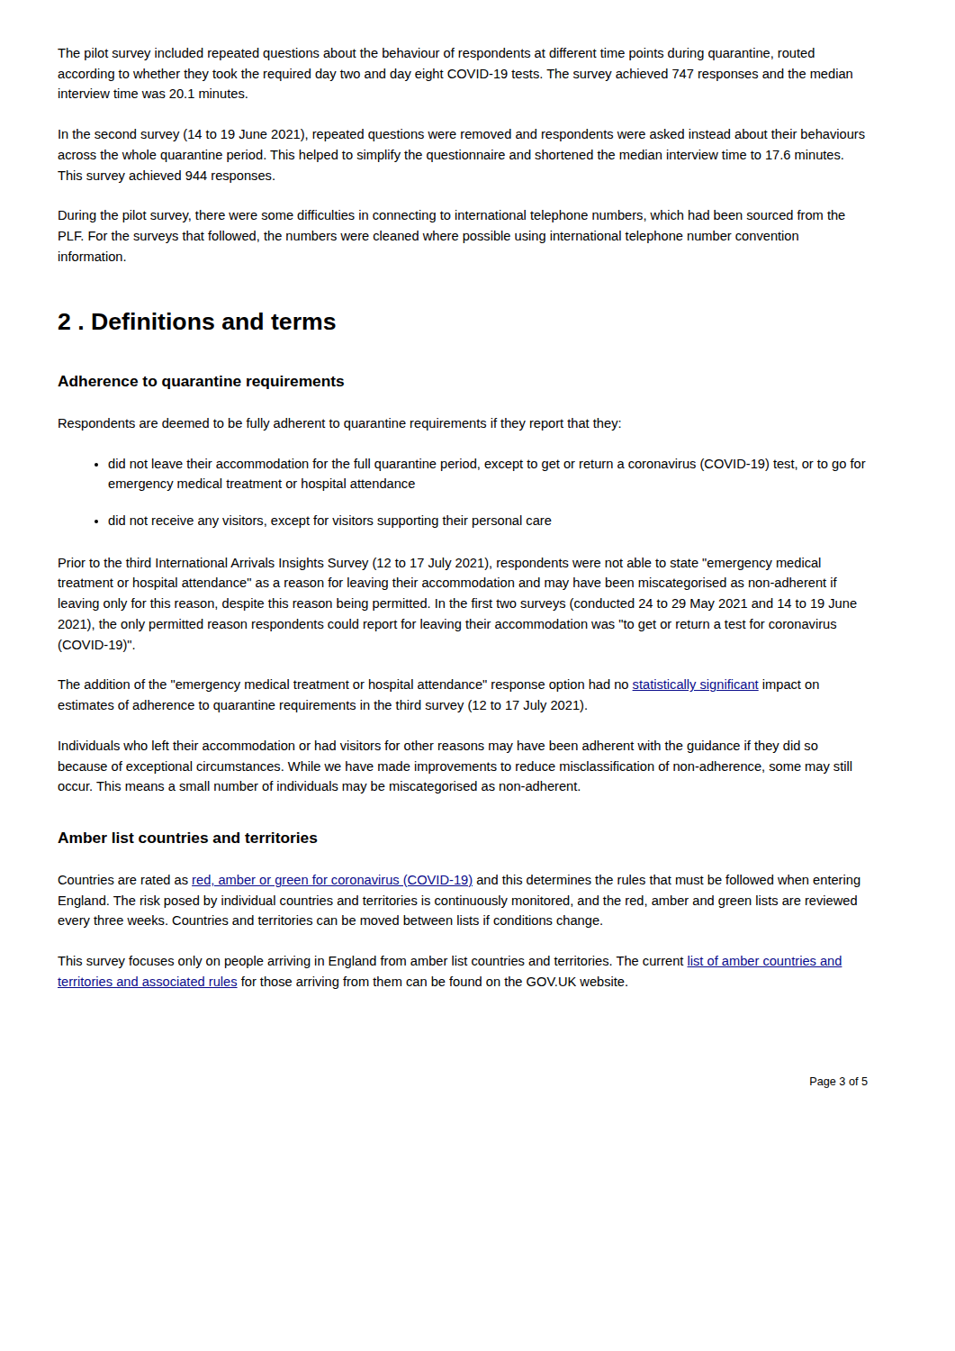The pilot survey included repeated questions about the behaviour of respondents at different time points during quarantine, routed according to whether they took the required day two and day eight COVID-19 tests. The survey achieved 747 responses and the median interview time was 20.1 minutes.
In the second survey (14 to 19 June 2021), repeated questions were removed and respondents were asked instead about their behaviours across the whole quarantine period. This helped to simplify the questionnaire and shortened the median interview time to 17.6 minutes. This survey achieved 944 responses.
During the pilot survey, there were some difficulties in connecting to international telephone numbers, which had been sourced from the PLF. For the surveys that followed, the numbers were cleaned where possible using international telephone number convention information.
2 . Definitions and terms
Adherence to quarantine requirements
Respondents are deemed to be fully adherent to quarantine requirements if they report that they:
did not leave their accommodation for the full quarantine period, except to get or return a coronavirus (COVID-19) test, or to go for emergency medical treatment or hospital attendance
did not receive any visitors, except for visitors supporting their personal care
Prior to the third International Arrivals Insights Survey (12 to 17 July 2021), respondents were not able to state "emergency medical treatment or hospital attendance" as a reason for leaving their accommodation and may have been miscategorised as non-adherent if leaving only for this reason, despite this reason being permitted. In the first two surveys (conducted 24 to 29 May 2021 and 14 to 19 June 2021), the only permitted reason respondents could report for leaving their accommodation was "to get or return a test for coronavirus (COVID-19)".
The addition of the "emergency medical treatment or hospital attendance" response option had no statistically significant impact on estimates of adherence to quarantine requirements in the third survey (12 to 17 July 2021).
Individuals who left their accommodation or had visitors for other reasons may have been adherent with the guidance if they did so because of exceptional circumstances. While we have made improvements to reduce misclassification of non-adherence, some may still occur. This means a small number of individuals may be miscategorised as non-adherent.
Amber list countries and territories
Countries are rated as red, amber or green for coronavirus (COVID-19) and this determines the rules that must be followed when entering England. The risk posed by individual countries and territories is continuously monitored, and the red, amber and green lists are reviewed every three weeks. Countries and territories can be moved between lists if conditions change.
This survey focuses only on people arriving in England from amber list countries and territories. The current list of amber countries and territories and associated rules for those arriving from them can be found on the GOV.UK website.
Page 3 of 5